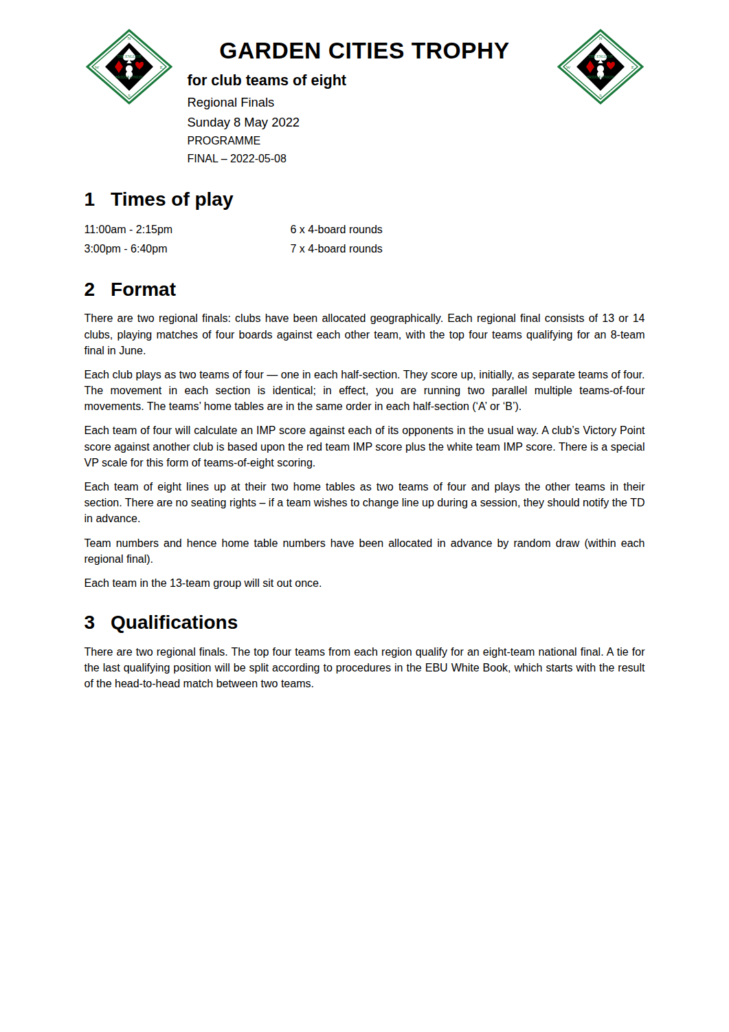N E S W THE ENGLISH BRIDGE UNION
GARDEN CITIES TROPHY
for club teams of eight
Regional Finals
Sunday 8 May 2022
PROGRAMME
FINAL – 2022-05-08
N E S W THE ENGLISH BRIDGE UNION
1 Times of play
| 11:00am - 2:15pm | 6 x 4-board rounds |
| 3:00pm - 6:40pm | 7 x 4-board rounds |
2 Format
There are two regional finals: clubs have been allocated geographically. Each regional final consists of 13 or 14 clubs, playing matches of four boards against each other team, with the top four teams qualifying for an 8-team final in June.
Each club plays as two teams of four — one in each half-section. They score up, initially, as separate teams of four. The movement in each section is identical; in effect, you are running two parallel multiple teams-of-four movements. The teams’ home tables are in the same order in each half-section (‘A’ or ‘B’).
Each team of four will calculate an IMP score against each of its opponents in the usual way. A club’s Victory Point score against another club is based upon the red team IMP score plus the white team IMP score. There is a special VP scale for this form of teams-of-eight scoring.
Each team of eight lines up at their two home tables as two teams of four and plays the other teams in their section. There are no seating rights – if a team wishes to change line up during a session, they should notify the TD in advance.
Team numbers and hence home table numbers have been allocated in advance by random draw (within each regional final).
Each team in the 13-team group will sit out once.
3 Qualifications
There are two regional finals. The top four teams from each region qualify for an eight-team national final. A tie for the last qualifying position will be split according to procedures in the EBU White Book, which starts with the result of the head-to-head match between two teams.